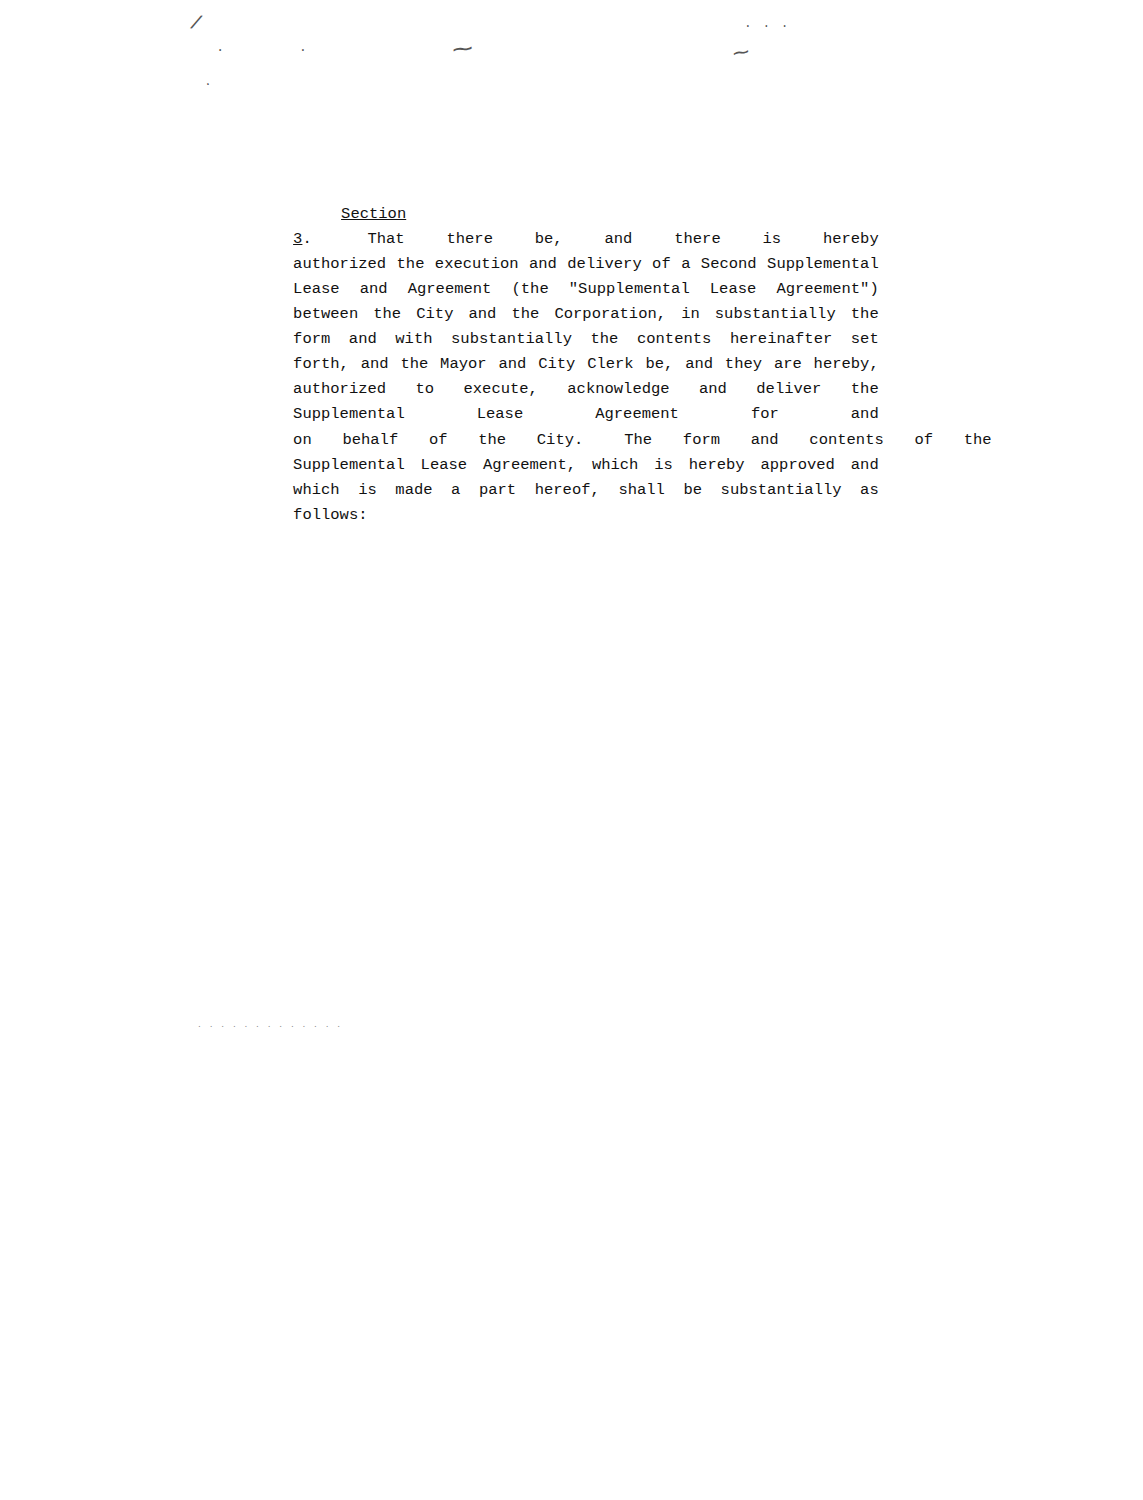/ . . . ∼ ∼ . . .
Section 3. That there be, and there is hereby authorized the execution and delivery of a Second Supplemental Lease and Agreement (the "Supplemental Lease Agreement") between the City and the Corporation, in substantially the form and with substantially the contents hereinafter set forth, and the Mayor and City Clerk be, and they are hereby, authorized to execute, acknowledge and deliver the Supplemental Lease Agreement for and on behalf of the City. The form and contents of the Supplemental Lease Agreement, which is hereby approved and which is made a part hereof, shall be substantially as follows:
. . . . . . . . . . . . .